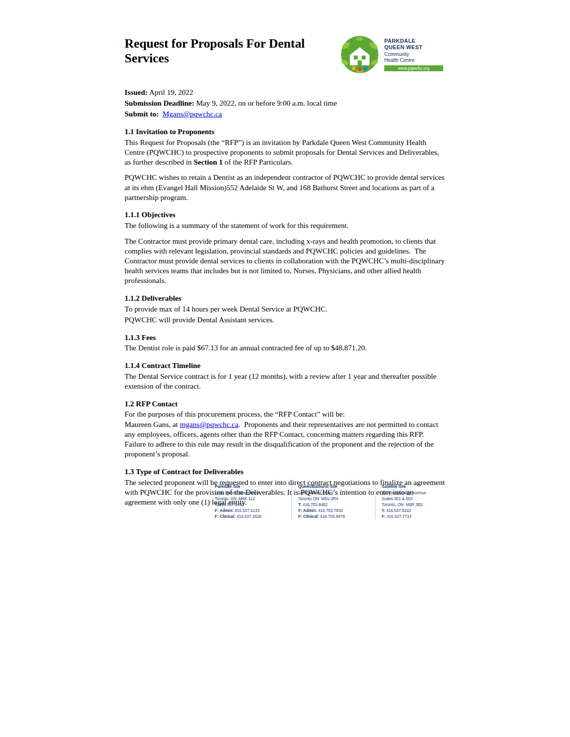Request for Proposals For Dental Services
PARKDALE QUEEN WEST Community Health Centre www.pqwchc.org
Issued: April 19, 2022
Submission Deadline: May 9, 2022, on or before 9:00 a.m. local time
Submit to: Mgans@pqwchc.ca
1.1 Invitation to Proponents
This Request for Proposals (the “RFP”) is an invitation by Parkdale Queen West Community Health Centre (PQWCHC) to prospective proponents to submit proposals for Dental Services and Deliverables, as further described in Section 1 of the RFP Particulars.
PQWCHC wishes to retain a Dentist as an independent contractor of PQWCHC to provide dental services at its ehm (Evangel Hall Mission)552 Adelaide St W, and 168 Bathurst Street and locations as part of a partnership program.
1.1.1 Objectives
The following is a summary of the statement of work for this requirement.
The Contractor must provide primary dental care, including x-rays and health promotion, to clients that complies with relevant legislation, provincial standards and PQWCHC policies and guidelines. The Contractor must provide dental services to clients in collaboration with the PQWCHC’s multi-disciplinary health services teams that includes but is not limited to, Nurses, Physicians, and other allied health professionals.
1.1.2 Deliverables
To provide max of 14 hours per week Dental Service at PQWCHC.
PQWCHC will provide Dental Assistant services.
1.1.3 Fees
The Dentist role is paid $67.13 for an annual contracted fee of up to $48,871.20.
1.1.4 Contract Timeline
The Dental Service contract is for 1 year (12 months), with a review after 1 year and thereafter possible extension of the contract.
1.2 RFP Contact
For the purposes of this procurement process, the “RFP Contact” will be:
Maureen Gans, at mgans@pqwchc.ca. Proponents and their representatives are not permitted to contact any employees, officers, agents other than the RFP Contact, concerning matters regarding this RFP. Failure to adhere to this rule may result in the disqualification of the proponent and the rejection of the proponent’s proposal.
1.3 Type of Contract for Deliverables
The selected proponent will be requested to enter into direct contract negotiations to finalize an agreement with PQWCHC for the provision of the Deliverables. It is PQWCHC’s intention to enter into an agreement with only one (1) legal entity.
Parkdale Site
1229 Queen Street West
Toronto, ON M6K 1L2
T: 416.537.2455
F: Admin: 416.537.5133
F: Clinical: 416.537.3526
Queen/Bathurst Site
168 Bathurst Street
Toronto ON M5V 2R4
T: 416.703.8482
F: Admin: 416.703.7832
F: Clinical: 416.703.8479
Satellite Site
27 Roncesvalles Avenue
Suites 301 & 503
Toronto, ON M6R 3B2
T: 416.537.8222
F: 416.537.7714